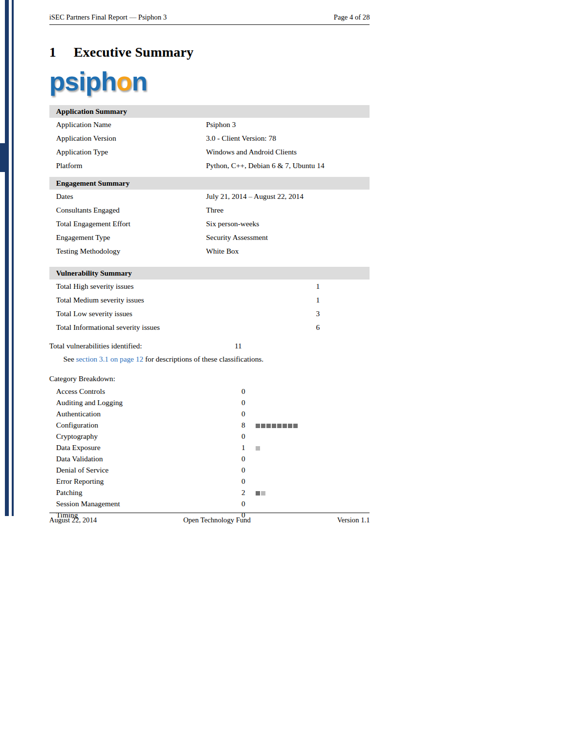iSEC Partners Final Report — Psiphon 3
Page 4 of 28
1 Executive Summary
psiph on
| Application Summary |
| --- |
| Application Name | Psiphon 3 |
| Application Version | 3.0 - Client Version: 78 |
| Application Type | Windows and Android Clients |
| Platform | Python, C++, Debian 6 & 7, Ubuntu 14 |
| Engagement Summary |
| --- |
| Dates | July 21, 2014 – August 22, 2014 |
| Consultants Engaged | Three |
| Total Engagement Effort | Six person-weeks |
| Engagement Type | Security Assessment |
| Testing Methodology | White Box |
| Vulnerability Summary |
| --- |
| Total High severity issues | 1 |
| Total Medium severity issues | 1 |
| Total Low severity issues | 3 |
| Total Informational severity issues | 6 |
Total vulnerabilities identified:
11
See section 3.1 on page 12 for descriptions of these classifications.
Category Breakdown:
| Access Controls | 0 | |
| Auditing and Logging | 0 | |
| Authentication | 0 | |
| Configuration | 8 | |
| Cryptography | 0 | |
| Data Exposure | 1 | |
| Data Validation | 0 | |
| Denial of Service | 0 | |
| Error Reporting | 0 | |
| Patching | 2 | |
| Session Management | 0 | |
| Timing | 0 | |
August 22, 2014
Open Technology Fund
Version 1.1